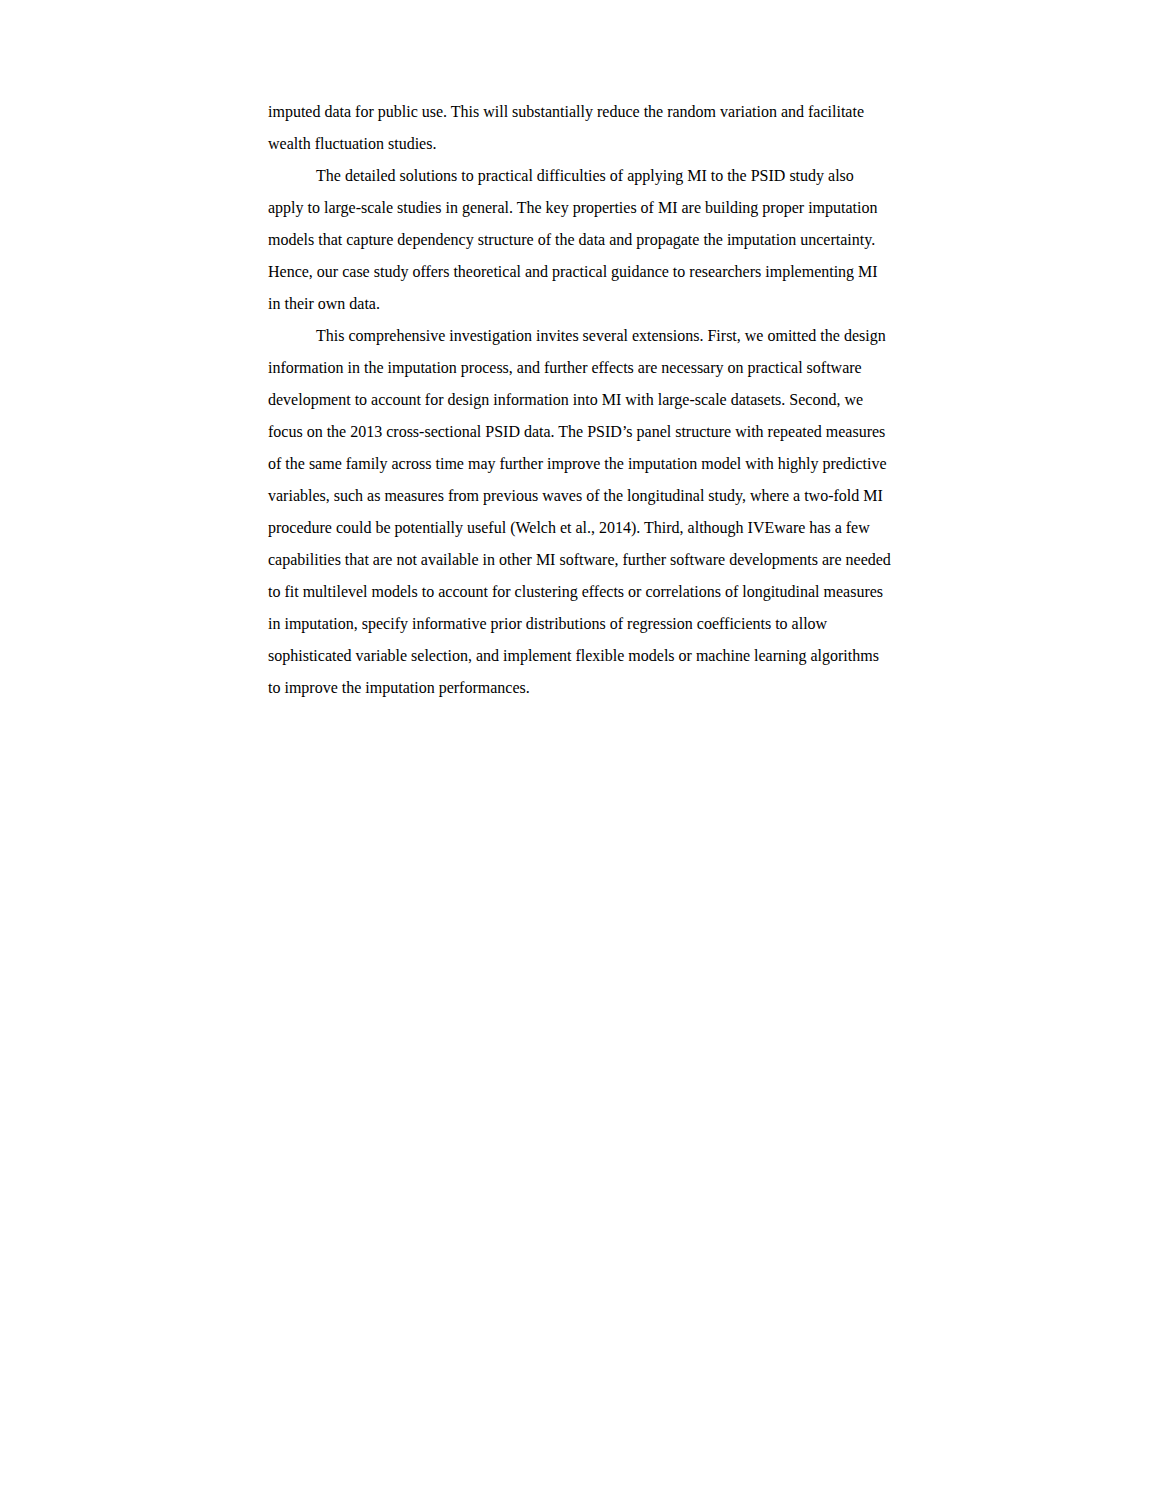imputed data for public use. This will substantially reduce the random variation and facilitate wealth fluctuation studies.
The detailed solutions to practical difficulties of applying MI to the PSID study also apply to large-scale studies in general. The key properties of MI are building proper imputation models that capture dependency structure of the data and propagate the imputation uncertainty. Hence, our case study offers theoretical and practical guidance to researchers implementing MI in their own data.
This comprehensive investigation invites several extensions. First, we omitted the design information in the imputation process, and further effects are necessary on practical software development to account for design information into MI with large-scale datasets. Second, we focus on the 2013 cross-sectional PSID data. The PSID’s panel structure with repeated measures of the same family across time may further improve the imputation model with highly predictive variables, such as measures from previous waves of the longitudinal study, where a two-fold MI procedure could be potentially useful (Welch et al., 2014). Third, although IVEware has a few capabilities that are not available in other MI software, further software developments are needed to fit multilevel models to account for clustering effects or correlations of longitudinal measures in imputation, specify informative prior distributions of regression coefficients to allow sophisticated variable selection, and implement flexible models or machine learning algorithms to improve the imputation performances.